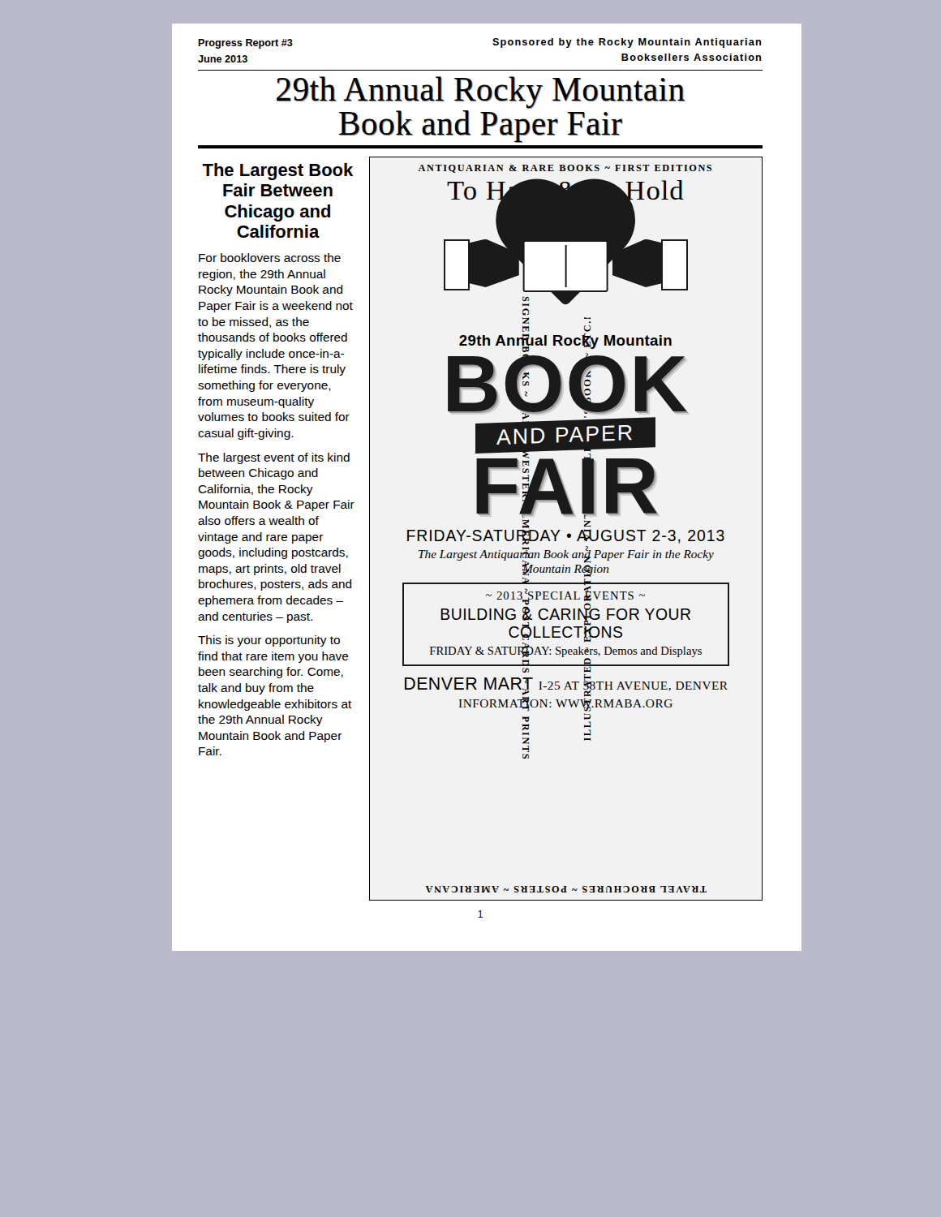Progress Report #3
June 2013
Sponsored by the Rocky Mountain Antiquarian
Booksellers Association
29th Annual Rocky Mountain
Book and Paper Fair
The Largest Book Fair Between Chicago and California
For booklovers across the region, the 29th Annual Rocky Mountain Book and Paper Fair is a weekend not to be missed, as the thousands of books offered typically include once-in-a-lifetime finds. There is truly something for everyone, from museum-quality volumes to books suited for casual gift-giving.
The largest event of its kind between Chicago and California, the Rocky Mountain Book & Paper Fair also offers a wealth of vintage and rare paper goods, including postcards, maps, art prints, old travel brochures, posters, ads and ephemera from decades – and centuries – past.
This is your opportunity to find that rare item you have been searching for. Come, talk and buy from the knowledgeable exhibitors at the 29th Annual Rocky Mountain Book and Paper Fair.
ANTIQUARIAN & RARE BOOKS ~ FIRST EDITIONS SIGNED BOOKS ~ MAPS ~ WESTERN AMERICANA ~ POST CARDS ~ ART PRINTS TRAVEL BROCHURES ~ POSTERS ~ AMERICANA ILLUSTRATED ~ EXPLORATION ~ VINTAGE CHILDREN'S BOOKS ~ ETC.!
To Have & To Hold
29th Annual Rocky Mountain
BOOK
AND PAPER
FAIR
FRIDAY-SATURDAY • AUGUST 2-3, 2013
The Largest Antiquarian Book and Paper Fair in the Rocky Mountain Region
~ 2013 SPECIAL EVENTS ~
BUILDING & CARING FOR YOUR COLLECTIONS
FRIDAY & SATURDAY: Speakers, Demos and Displays
DENVER MART I-25 AT 58TH AVENUE, DENVER
INFORMATION: WWW.RMABA.ORG
1